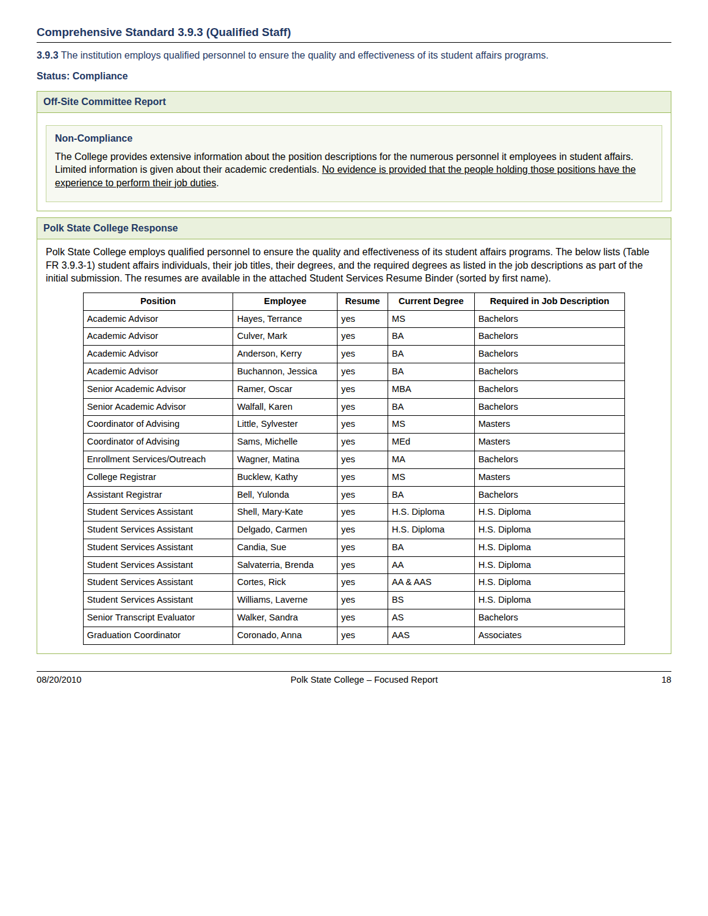Comprehensive Standard 3.9.3 (Qualified Staff)
3.9.3 The institution employs qualified personnel to ensure the quality and effectiveness of its student affairs programs.
Status: Compliance
Off-Site Committee Report
Non-Compliance
The College provides extensive information about the position descriptions for the numerous personnel it employees in student affairs. Limited information is given about their academic credentials. No evidence is provided that the people holding those positions have the experience to perform their job duties.
Polk State College Response
Polk State College employs qualified personnel to ensure the quality and effectiveness of its student affairs programs. The below lists (Table FR 3.9.3-1) student affairs individuals, their job titles, their degrees, and the required degrees as listed in the job descriptions as part of the initial submission. The resumes are available in the attached Student Services Resume Binder (sorted by first name).
| Position | Employee | Resume | Current Degree | Required in Job Description |
| --- | --- | --- | --- | --- |
| Academic Advisor | Hayes, Terrance | yes | MS | Bachelors |
| Academic Advisor | Culver, Mark | yes | BA | Bachelors |
| Academic Advisor | Anderson, Kerry | yes | BA | Bachelors |
| Academic Advisor | Buchannon, Jessica | yes | BA | Bachelors |
| Senior Academic Advisor | Ramer, Oscar | yes | MBA | Bachelors |
| Senior Academic Advisor | Walfall, Karen | yes | BA | Bachelors |
| Coordinator of Advising | Little, Sylvester | yes | MS | Masters |
| Coordinator of Advising | Sams, Michelle | yes | MEd | Masters |
| Enrollment Services/Outreach | Wagner, Matina | yes | MA | Bachelors |
| College Registrar | Bucklew, Kathy | yes | MS | Masters |
| Assistant Registrar | Bell, Yulonda | yes | BA | Bachelors |
| Student Services Assistant | Shell, Mary-Kate | yes | H.S. Diploma | H.S. Diploma |
| Student Services Assistant | Delgado, Carmen | yes | H.S. Diploma | H.S. Diploma |
| Student Services Assistant | Candia, Sue | yes | BA | H.S. Diploma |
| Student Services Assistant | Salvaterria, Brenda | yes | AA | H.S. Diploma |
| Student Services Assistant | Cortes, Rick | yes | AA & AAS | H.S. Diploma |
| Student Services Assistant | Williams, Laverne | yes | BS | H.S. Diploma |
| Senior Transcript Evaluator | Walker, Sandra | yes | AS | Bachelors |
| Graduation Coordinator | Coronado, Anna | yes | AAS | Associates |
08/20/2010
Polk State College – Focused Report
18